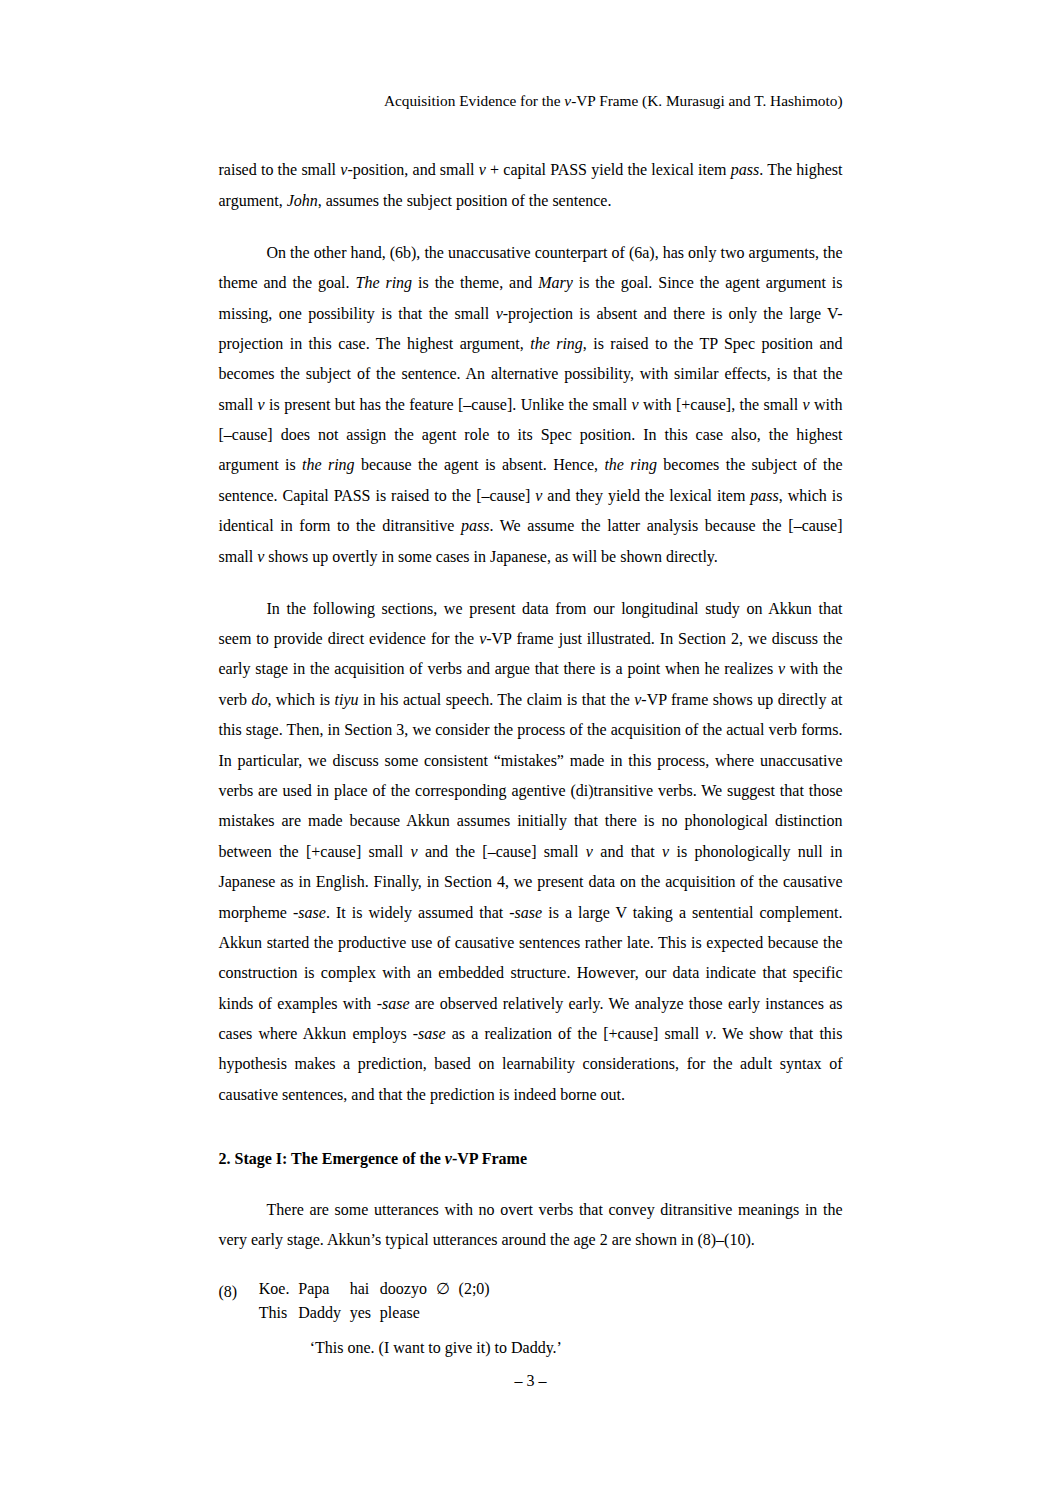Acquisition Evidence for the v-VP Frame (K. Murasugi and T. Hashimoto)
raised to the small v-position, and small v + capital PASS yield the lexical item pass. The highest argument, John, assumes the subject position of the sentence.
On the other hand, (6b), the unaccusative counterpart of (6a), has only two arguments, the theme and the goal. The ring is the theme, and Mary is the goal. Since the agent argument is missing, one possibility is that the small v-projection is absent and there is only the large V-projection in this case. The highest argument, the ring, is raised to the TP Spec position and becomes the subject of the sentence. An alternative possibility, with similar effects, is that the small v is present but has the feature [–cause]. Unlike the small v with [+cause], the small v with [–cause] does not assign the agent role to its Spec position. In this case also, the highest argument is the ring because the agent is absent. Hence, the ring becomes the subject of the sentence. Capital PASS is raised to the [–cause] v and they yield the lexical item pass, which is identical in form to the ditransitive pass. We assume the latter analysis because the [–cause] small v shows up overtly in some cases in Japanese, as will be shown directly.
In the following sections, we present data from our longitudinal study on Akkun that seem to provide direct evidence for the v-VP frame just illustrated. In Section 2, we discuss the early stage in the acquisition of verbs and argue that there is a point when he realizes v with the verb do, which is tiyu in his actual speech. The claim is that the v-VP frame shows up directly at this stage. Then, in Section 3, we consider the process of the acquisition of the actual verb forms. In particular, we discuss some consistent “mistakes” made in this process, where unaccusative verbs are used in place of the corresponding agentive (di)transitive verbs. We suggest that those mistakes are made because Akkun assumes initially that there is no phonological distinction between the [+cause] small v and the [–cause] small v and that v is phonologically null in Japanese as in English. Finally, in Section 4, we present data on the acquisition of the causative morpheme -sase. It is widely assumed that -sase is a large V taking a sentential complement. Akkun started the productive use of causative sentences rather late. This is expected because the construction is complex with an embedded structure. However, our data indicate that specific kinds of examples with -sase are observed relatively early. We analyze those early instances as cases where Akkun employs -sase as a realization of the [+cause] small v. We show that this hypothesis makes a prediction, based on learnability considerations, for the adult syntax of causative sentences, and that the prediction is indeed borne out.
2. Stage I: The Emergence of the v-VP Frame
There are some utterances with no overt verbs that convey ditransitive meanings in the very early stage. Akkun’s typical utterances around the age 2 are shown in (8)–(10).
(8)
| Koe. | Papa | hai | doozyo | ∅ | (2;0) |
| This | Daddy | yes | please | | |
‘This one. (I want to give it) to Daddy.’
– 3 –